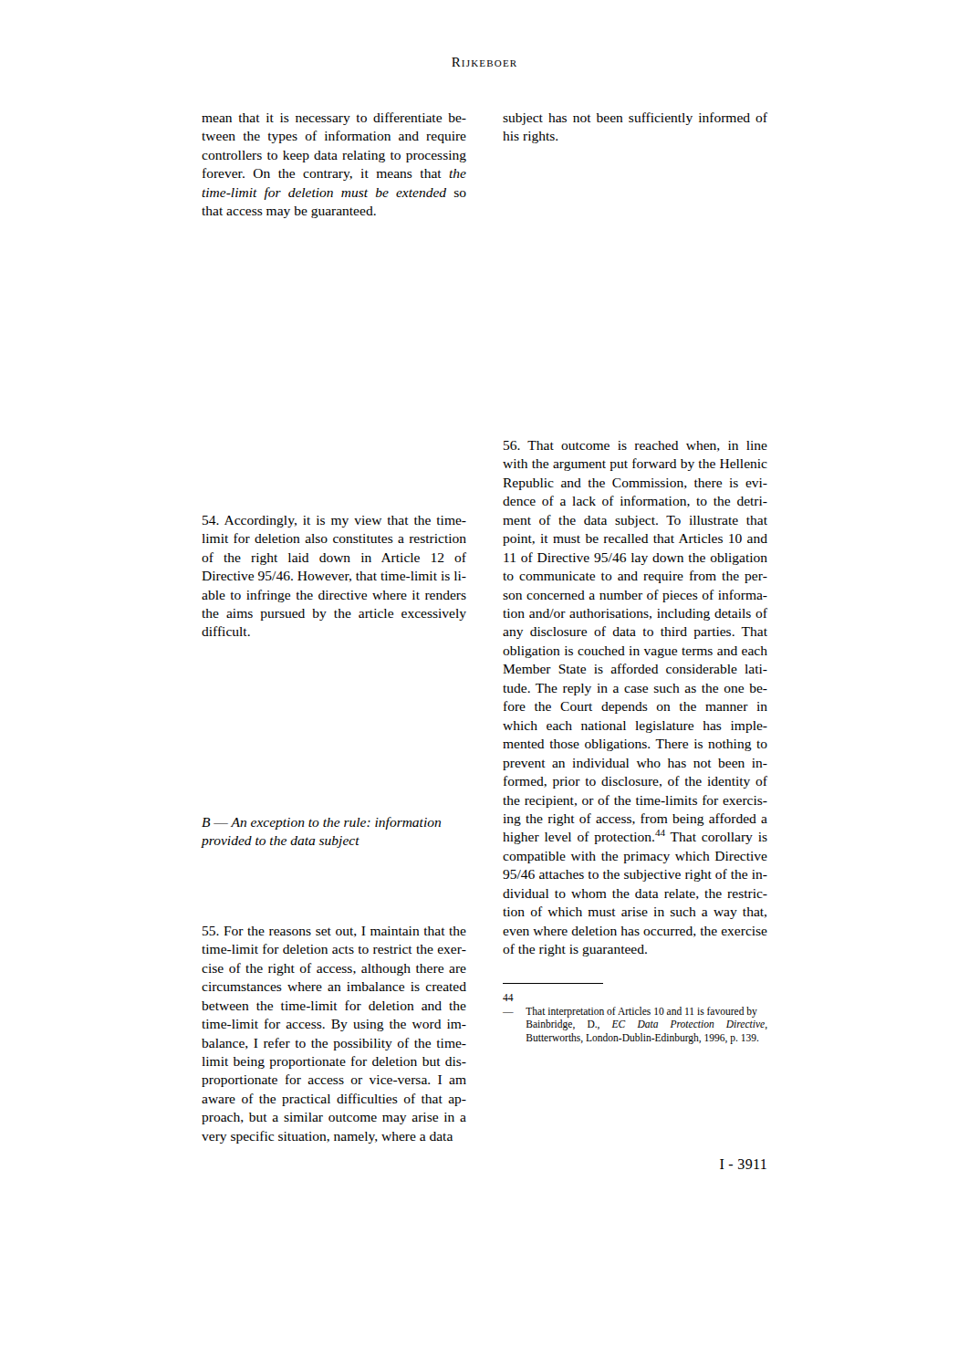Rijkeboer
mean that it is necessary to differentiate between the types of information and require controllers to keep data relating to processing forever. On the contrary, it means that the time-limit for deletion must be extended so that access may be guaranteed.
54. Accordingly, it is my view that the time-limit for deletion also constitutes a restriction of the right laid down in Article 12 of Directive 95/46. However, that time-limit is liable to infringe the directive where it renders the aims pursued by the article excessively difficult.
B — An exception to the rule: information provided to the data subject
55. For the reasons set out, I maintain that the time-limit for deletion acts to restrict the exercise of the right of access, although there are circumstances where an imbalance is created between the time-limit for deletion and the time-limit for access. By using the word imbalance, I refer to the possibility of the time-limit being proportionate for deletion but disproportionate for access or vice-versa. I am aware of the practical difficulties of that approach, but a similar outcome may arise in a very specific situation, namely, where a data
subject has not been sufficiently informed of his rights.
56. That outcome is reached when, in line with the argument put forward by the Hellenic Republic and the Commission, there is evidence of a lack of information, to the detriment of the data subject. To illustrate that point, it must be recalled that Articles 10 and 11 of Directive 95/46 lay down the obligation to communicate to and require from the person concerned a number of pieces of information and/or authorisations, including details of any disclosure of data to third parties. That obligation is couched in vague terms and each Member State is afforded considerable latitude. The reply in a case such as the one before the Court depends on the manner in which each national legislature has implemented those obligations. There is nothing to prevent an individual who has not been informed, prior to disclosure, of the identity of the recipient, or of the time-limits for exercising the right of access, from being afforded a higher level of protection.44 That corollary is compatible with the primacy which Directive 95/46 attaches to the subjective right of the individual to whom the data relate, the restriction of which must arise in such a way that, even where deletion has occurred, the exercise of the right is guaranteed.
44 —That interpretation of Articles 10 and 11 is favoured by Bainbridge, D., EC Data Protection Directive, Butterworths, London-Dublin-Edinburgh, 1996, p. 139.
I - 3911